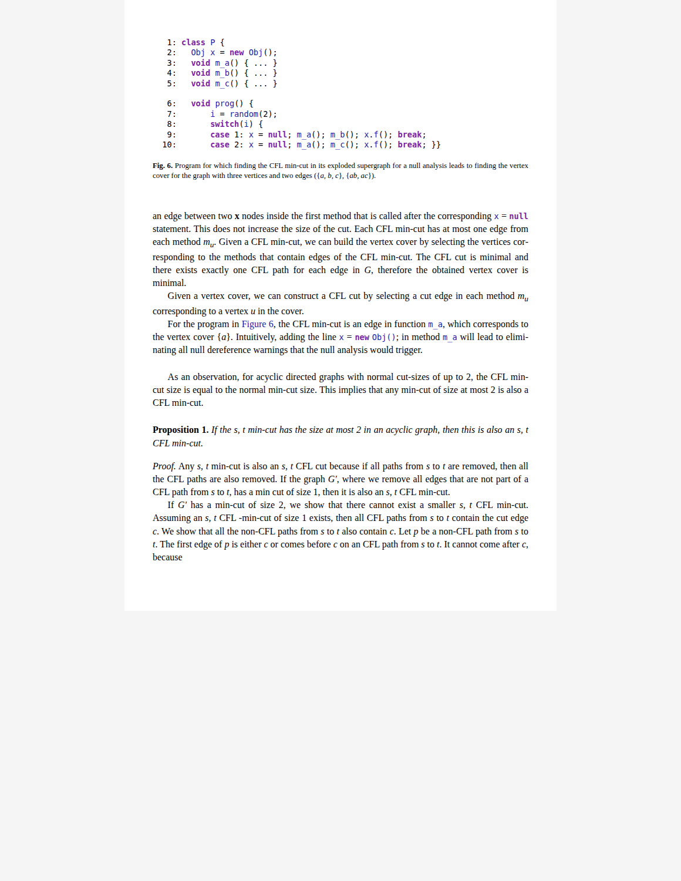1: class P {
 2:   Obj x = new Obj();
 3:   void m_a() { ... }
 4:   void m_b() { ... }
 5:   void m_c() { ... }

 6:   void prog() {
 7:       i = random(2);
 8:       switch(i) {
 9:       case 1: x = null; m_a(); m_b(); x.f(); break;
10:       case 2: x = null; m_a(); m_c(); x.f(); break; }}
Fig. 6. Program for which finding the CFL min-cut in its exploded supergraph for a null analysis leads to finding the vertex cover for the graph with three vertices and two edges ({a, b, c}, {ab, ac}).
an edge between two x nodes inside the first method that is called after the corresponding x = null statement. This does not increase the size of the cut. Each CFL min-cut has at most one edge from each method mu. Given a CFL min-cut, we can build the vertex cover by selecting the vertices corresponding to the methods that contain edges of the CFL min-cut. The CFL cut is minimal and there exists exactly one CFL path for each edge in G, therefore the obtained vertex cover is minimal.
Given a vertex cover, we can construct a CFL cut by selecting a cut edge in each method mu corresponding to a vertex u in the cover.
For the program in Figure 6, the CFL min-cut is an edge in function m_a, which corresponds to the vertex cover {a}. Intuitively, adding the line x = new Obj(); in method m_a will lead to eliminating all null dereference warnings that the null analysis would trigger.
As an observation, for acyclic directed graphs with normal cut-sizes of up to 2, the CFL min-cut size is equal to the normal min-cut size. This implies that any min-cut of size at most 2 is also a CFL min-cut.
Proposition 1. If the s, t min-cut has the size at most 2 in an acyclic graph, then this is also an s, t CFL min-cut.
Proof. Any s, t min-cut is also an s, t CFL cut because if all paths from s to t are removed, then all the CFL paths are also removed. If the graph G′, where we remove all edges that are not part of a CFL path from s to t, has a min cut of size 1, then it is also an s, t CFL min-cut.
If G′ has a min-cut of size 2, we show that there cannot exist a smaller s, t CFL min-cut. Assuming an s, t CFL -min-cut of size 1 exists, then all CFL paths from s to t contain the cut edge c. We show that all the non-CFL paths from s to t also contain c. Let p be a non-CFL path from s to t. The first edge of p is either c or comes before c on an CFL path from s to t. It cannot come after c, because